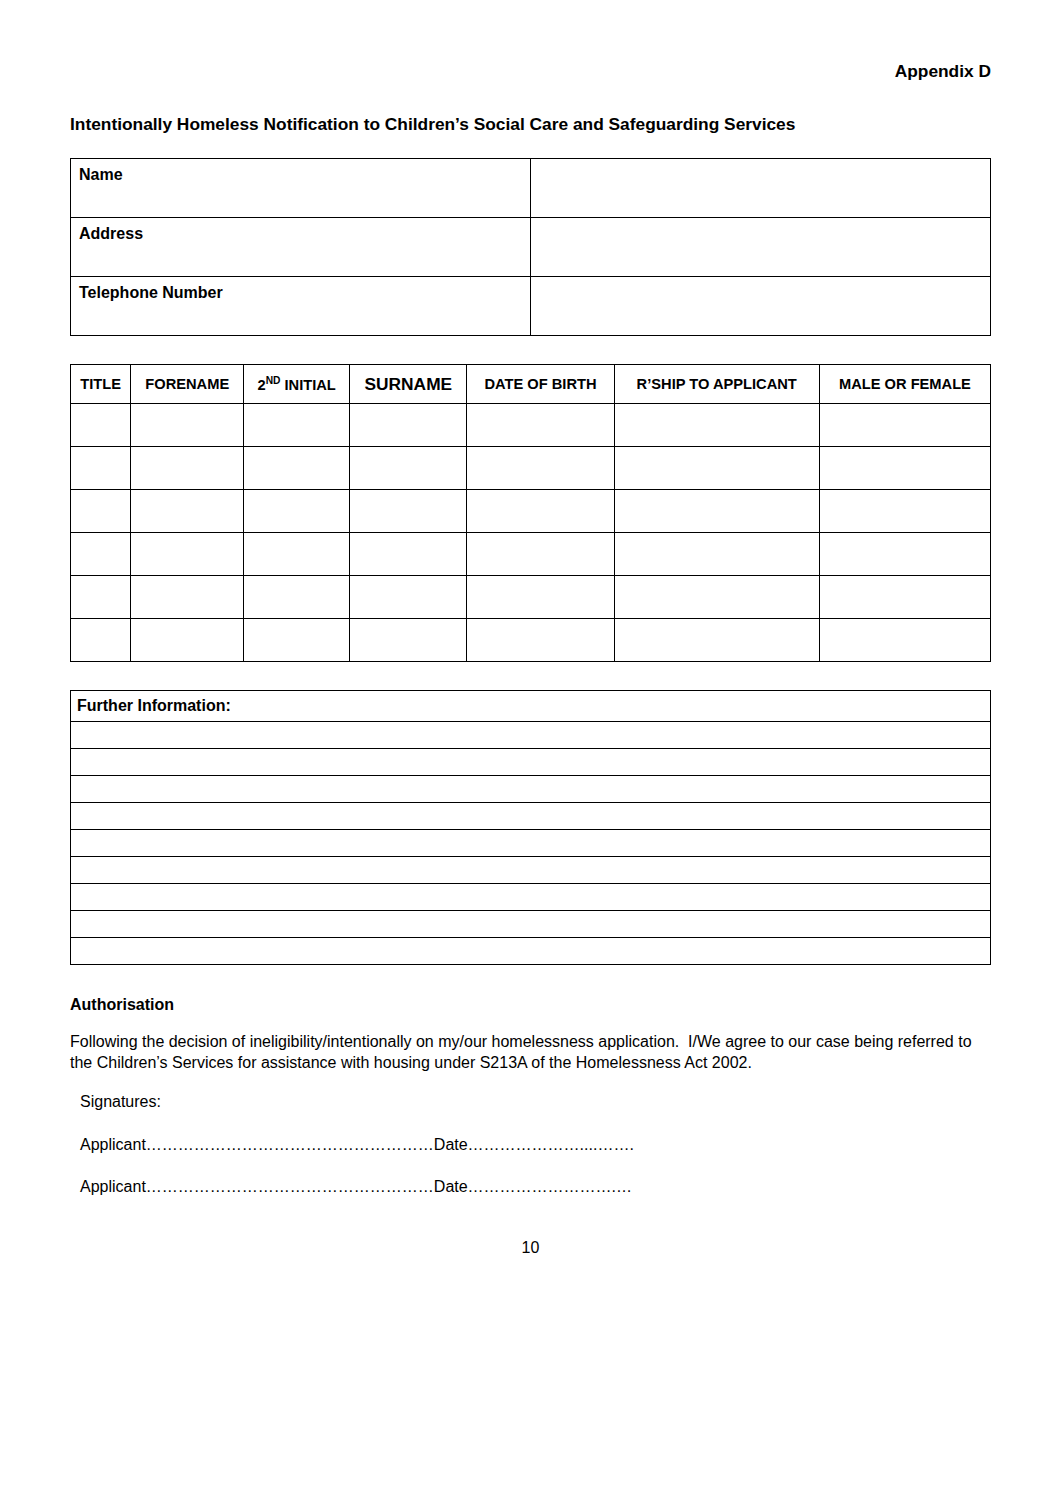Appendix D
Intentionally Homeless Notification to Children’s Social Care and Safeguarding Services
| Name | |
| Address | |
| Telephone Number | |
| TITLE | FORENAME | 2 ND INITIAL | SURNAME | DATE OF BIRTH | R’SHIP TO APPLICANT | MALE OR FEMALE |
| --- | --- | --- | --- | --- | --- | --- |
| Further Information: |
Authorisation
Following the decision of ineligibility/intentionally on my/our homelessness application. I/We agree to our case being referred to the Children’s Services for assistance with housing under S213A of the Homelessness Act 2002.
Signatures:
Applicant………………………………………………Date…………………....…….
Applicant………………………………………………Date……………………….…
10